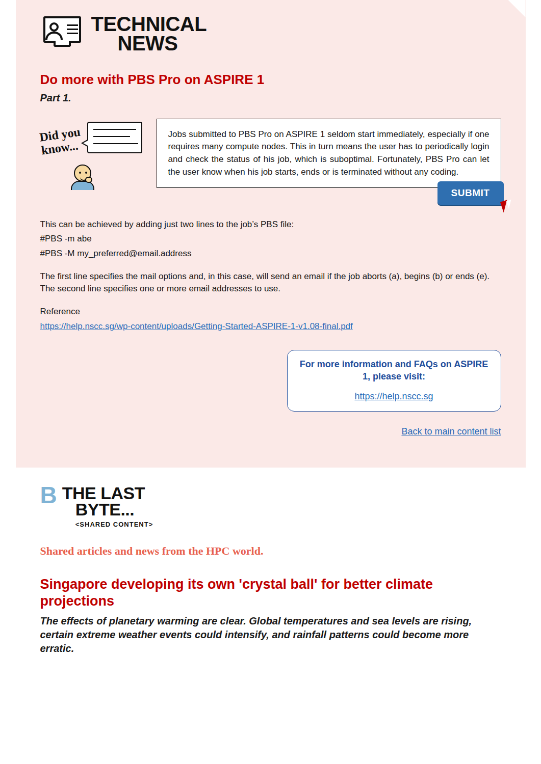Technical News
Do more with PBS Pro on ASPIRE 1
Part 1.
Did you
know...
Jobs submitted to PBS Pro on ASPIRE 1 seldom start immediately, especially if one requires many compute nodes. This in turn means the user has to periodically login and check the status of his job, which is suboptimal. Fortunately, PBS Pro can let the user know when his job starts, ends or is terminated without any coding.
SUBMIT
This can be achieved by adding just two lines to the job’s PBS file:
#PBS -m abe
#PBS -M my_preferred@email.address
The first line specifies the mail options and, in this case, will send an email if the job aborts (a), begins (b) or ends (e). The second line specifies one or more email addresses to use.
Reference
https://help.nscc.sg/wp-content/uploads/Getting-Started-ASPIRE-1-v1.08-final.pdf
For more information and FAQs on ASPIRE 1, please visit:
https://help.nscc.sg
Back to main content list
B
The Last
Byte...
<SHARED CONTENT>
Shared articles and news from the HPC world.
Singapore developing its own 'crystal ball' for better climate projections
The effects of planetary warming are clear. Global temperatures and sea levels are rising, certain extreme weather events could intensify, and rainfall patterns could become more erratic.